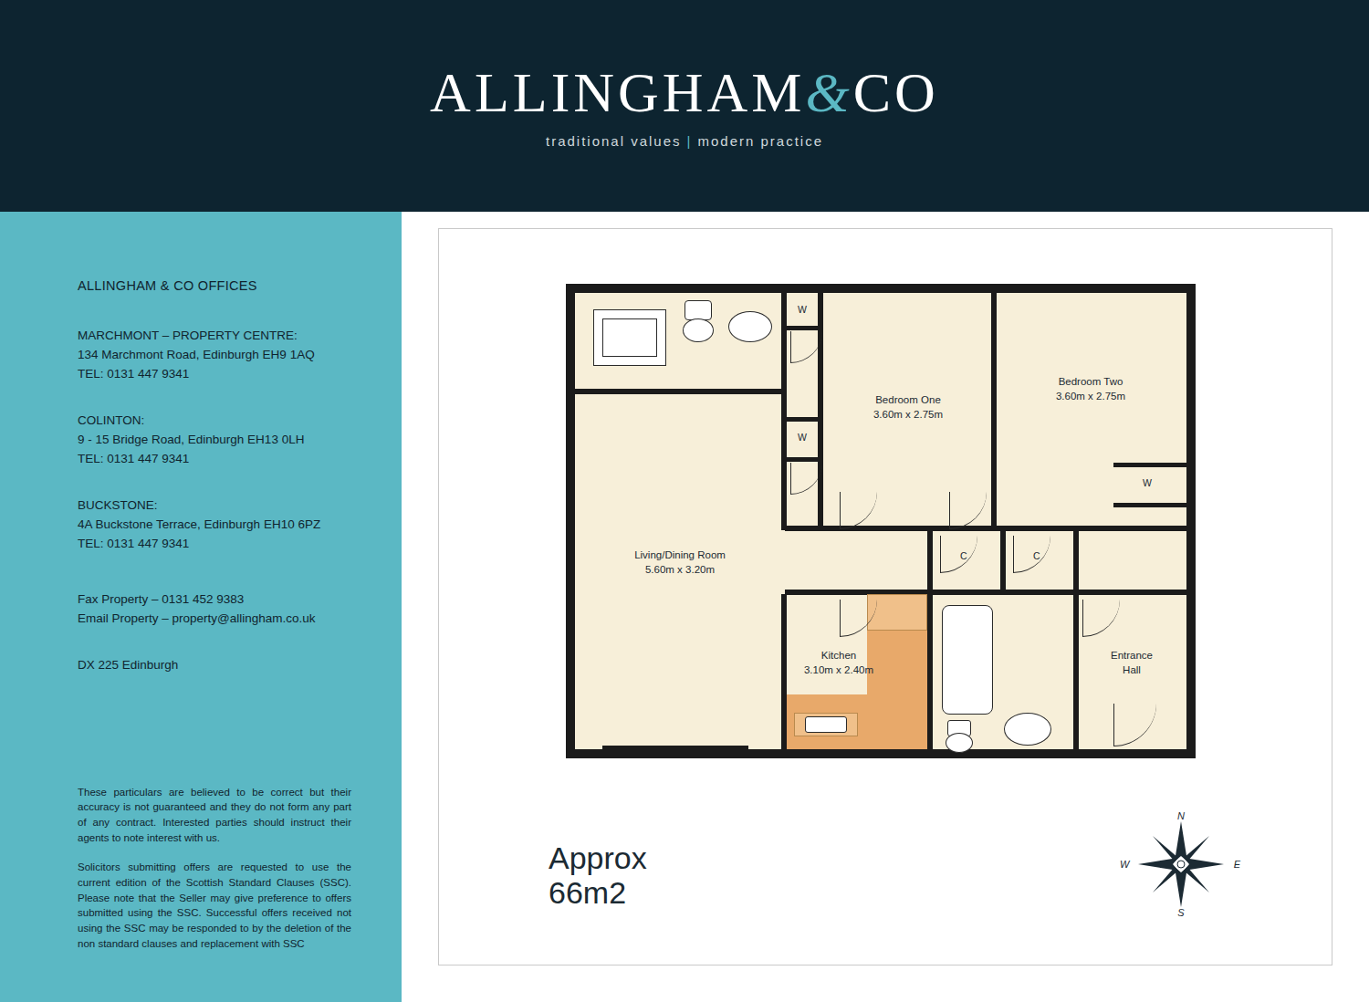ALLINGHAM&CO
traditional values|modern practice
ALLINGHAM & CO OFFICES
MARCHMONT – PROPERTY CENTRE:
134 Marchmont Road, Edinburgh EH9 1AQ
TEL: 0131 447 9341
COLINTON:
9 - 15 Bridge Road, Edinburgh EH13 0LH
TEL: 0131 447 9341
BUCKSTONE:
4A Buckstone Terrace, Edinburgh EH10 6PZ
TEL: 0131 447 9341
Fax Property – 0131 452 9383
Email Property – property@allingham.co.uk
DX 225 Edinburgh
These particulars are believed to be correct but their accuracy is not guaranteed and they do not form any part of any contract. Interested parties should instruct their agents to note interest with us.
Solicitors submitting offers are requested to use the current edition of the Scottish Standard Clauses (SSC). Please note that the Seller may give preference to offers submitted using the SSC. Successful offers received not using the SSC may be responded to by the deletion of the non standard clauses and replacement with SSC
Bedroom One3.60m x 2.75m
Bedroom Two3.60m x 2.75m
Living/Dining Room5.60m x 3.20m
Kitchen3.10m x 2.40m
Entrance Hall
W
W
W
C
C
Approx
66m2
N S E W